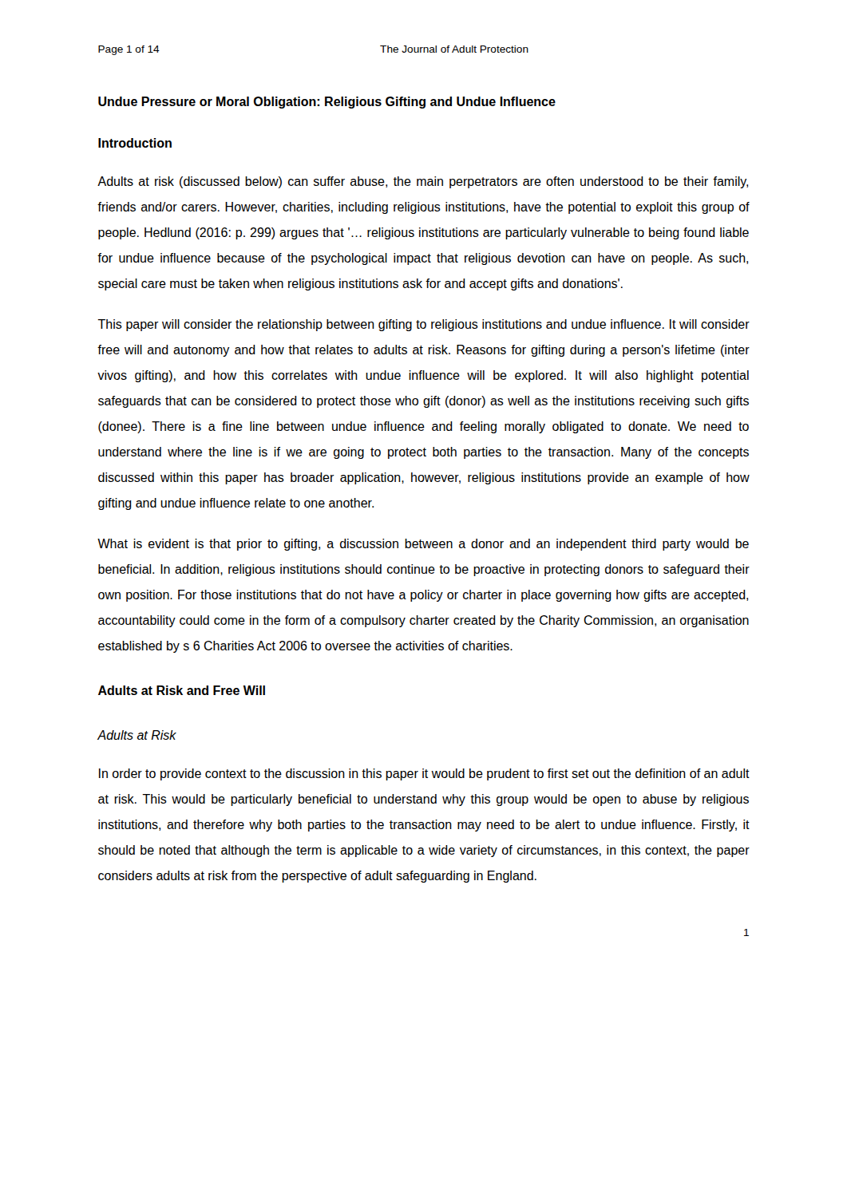Page 1 of 14 The Journal of Adult Protection
Undue Pressure or Moral Obligation: Religious Gifting and Undue Influence
Introduction
Adults at risk (discussed below) can suffer abuse, the main perpetrators are often understood to be their family, friends and/or carers. However, charities, including religious institutions, have the potential to exploit this group of people. Hedlund (2016: p. 299) argues that '… religious institutions are particularly vulnerable to being found liable for undue influence because of the psychological impact that religious devotion can have on people. As such, special care must be taken when religious institutions ask for and accept gifts and donations'.
This paper will consider the relationship between gifting to religious institutions and undue influence. It will consider free will and autonomy and how that relates to adults at risk. Reasons for gifting during a person's lifetime (inter vivos gifting), and how this correlates with undue influence will be explored. It will also highlight potential safeguards that can be considered to protect those who gift (donor) as well as the institutions receiving such gifts (donee). There is a fine line between undue influence and feeling morally obligated to donate. We need to understand where the line is if we are going to protect both parties to the transaction. Many of the concepts discussed within this paper has broader application, however, religious institutions provide an example of how gifting and undue influence relate to one another.
What is evident is that prior to gifting, a discussion between a donor and an independent third party would be beneficial. In addition, religious institutions should continue to be proactive in protecting donors to safeguard their own position. For those institutions that do not have a policy or charter in place governing how gifts are accepted, accountability could come in the form of a compulsory charter created by the Charity Commission, an organisation established by s 6 Charities Act 2006 to oversee the activities of charities.
Adults at Risk and Free Will
Adults at Risk
In order to provide context to the discussion in this paper it would be prudent to first set out the definition of an adult at risk. This would be particularly beneficial to understand why this group would be open to abuse by religious institutions, and therefore why both parties to the transaction may need to be alert to undue influence. Firstly, it should be noted that although the term is applicable to a wide variety of circumstances, in this context, the paper considers adults at risk from the perspective of adult safeguarding in England.
1